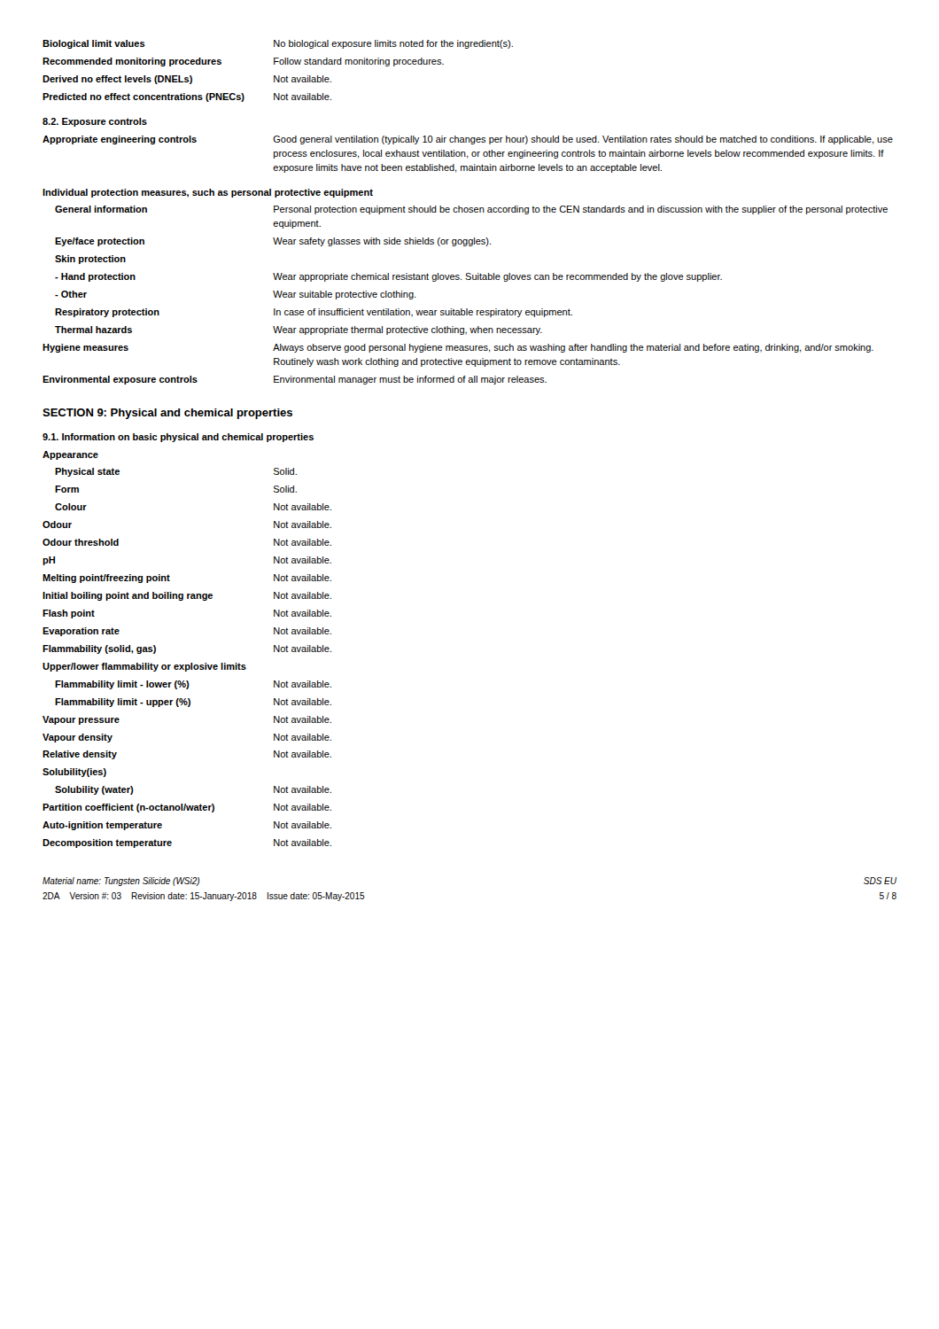| Biological limit values | No biological exposure limits noted for the ingredient(s). |
| Recommended monitoring procedures | Follow standard monitoring procedures. |
| Derived no effect levels (DNELs) | Not available. |
| Predicted no effect concentrations (PNECs) | Not available. |
8.2. Exposure controls
| Appropriate engineering controls | Good general ventilation (typically 10 air changes per hour) should be used. Ventilation rates should be matched to conditions. If applicable, use process enclosures, local exhaust ventilation, or other engineering controls to maintain airborne levels below recommended exposure limits. If exposure limits have not been established, maintain airborne levels to an acceptable level. |
Individual protection measures, such as personal protective equipment
| General information | Personal protection equipment should be chosen according to the CEN standards and in discussion with the supplier of the personal protective equipment. |
| Eye/face protection | Wear safety glasses with side shields (or goggles). |
| Skin protection | |
| - Hand protection | Wear appropriate chemical resistant gloves. Suitable gloves can be recommended by the glove supplier. |
| - Other | Wear suitable protective clothing. |
| Respiratory protection | In case of insufficient ventilation, wear suitable respiratory equipment. |
| Thermal hazards | Wear appropriate thermal protective clothing, when necessary. |
| Hygiene measures | Always observe good personal hygiene measures, such as washing after handling the material and before eating, drinking, and/or smoking. Routinely wash work clothing and protective equipment to remove contaminants. |
| Environmental exposure controls | Environmental manager must be informed of all major releases. |
SECTION 9: Physical and chemical properties
9.1. Information on basic physical and chemical properties
| Appearance | |
| Physical state | Solid. |
| Form | Solid. |
| Colour | Not available. |
| Odour | Not available. |
| Odour threshold | Not available. |
| pH | Not available. |
| Melting point/freezing point | Not available. |
| Initial boiling point and boiling range | Not available. |
| Flash point | Not available. |
| Evaporation rate | Not available. |
| Flammability (solid, gas) | Not available. |
| Upper/lower flammability or explosive limits | |
| Flammability limit - lower (%) | Not available. |
| Flammability limit - upper (%) | Not available. |
| Vapour pressure | Not available. |
| Vapour density | Not available. |
| Relative density | Not available. |
| Solubility(ies) | |
| Solubility (water) | Not available. |
| Partition coefficient (n-octanol/water) | Not available. |
| Auto-ignition temperature | Not available. |
| Decomposition temperature | Not available. |
Material name: Tungsten Silicide (WSi2)
2DA Version #: 03 Revision date: 15-January-2018 Issue date: 05-May-2015
SDS EU
5 / 8